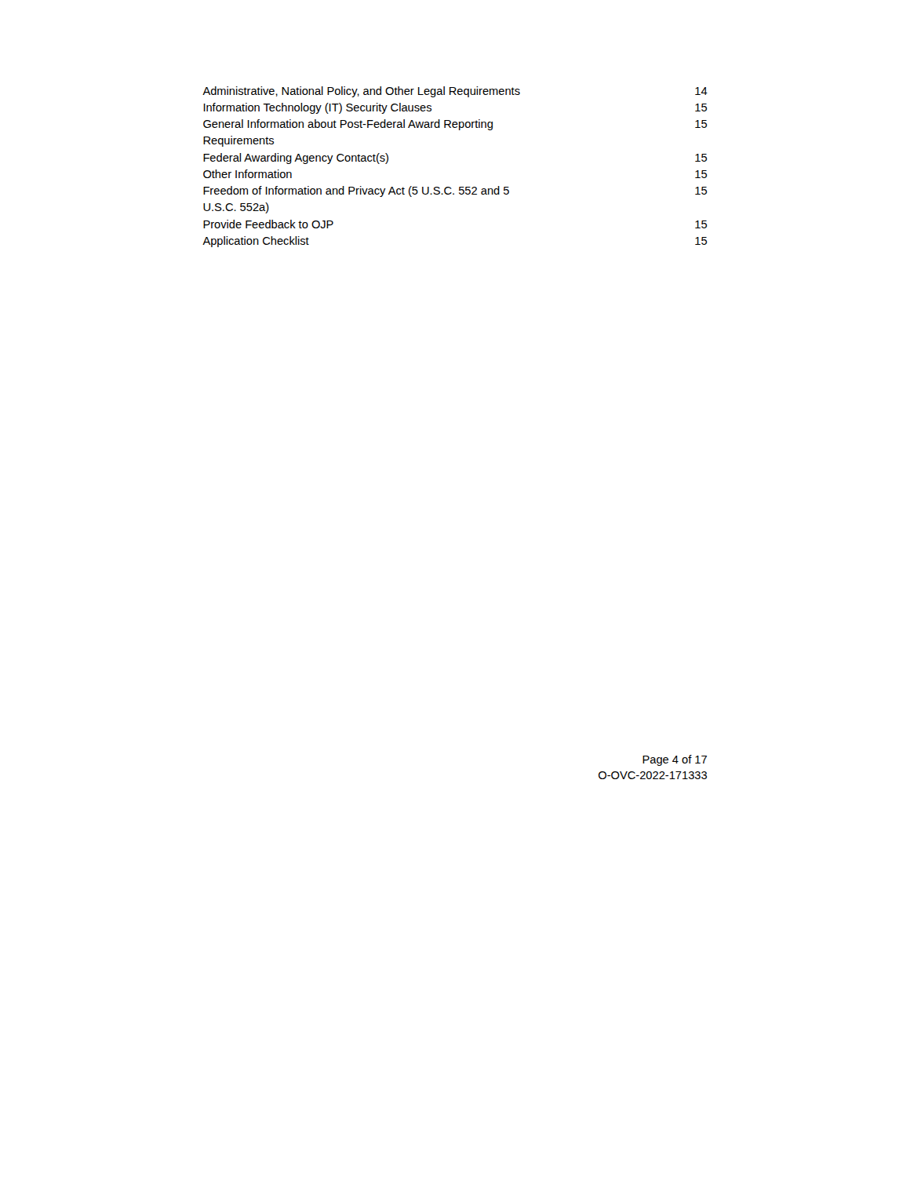| Administrative, National Policy, and Other Legal Requirements | 14 |
| Information Technology (IT) Security Clauses | 15 |
| General Information about Post-Federal Award Reporting Requirements | 15 |
| Federal Awarding Agency Contact(s) | 15 |
| Other Information | 15 |
| Freedom of Information and Privacy Act (5 U.S.C. 552 and 5 U.S.C. 552a) | 15 |
| Provide Feedback to OJP | 15 |
| Application Checklist | 15 |
Page 4 of 17
O-OVC-2022-171333